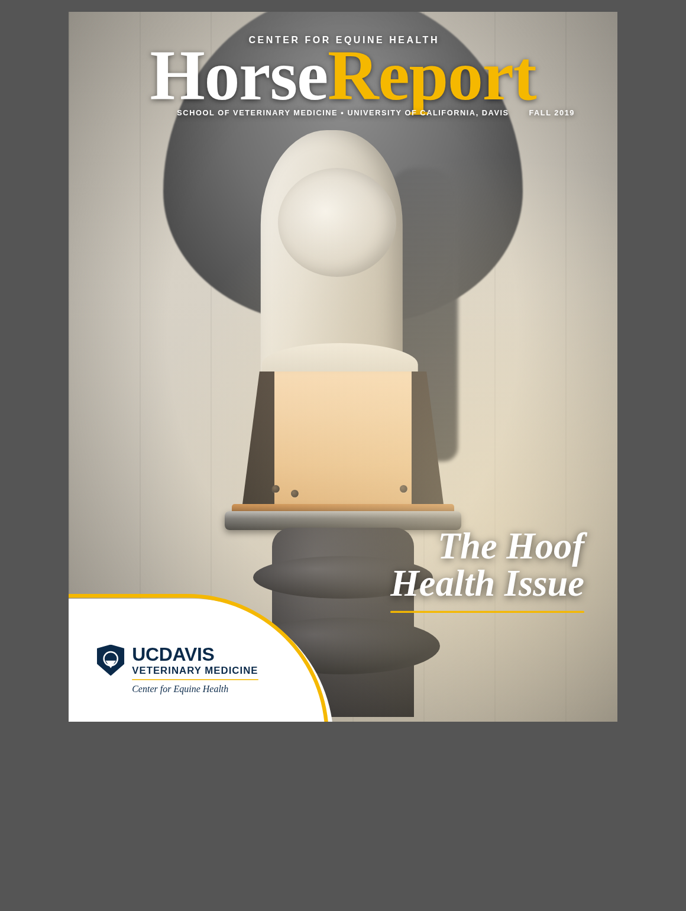Center for Equine Health
Horse Report
School of Veterinary Medicine • University of California, Davis Fall 2019
The Hoof
Health Issue
UCDAVIS
VETERINARY MEDICINE
Center for Equine Health